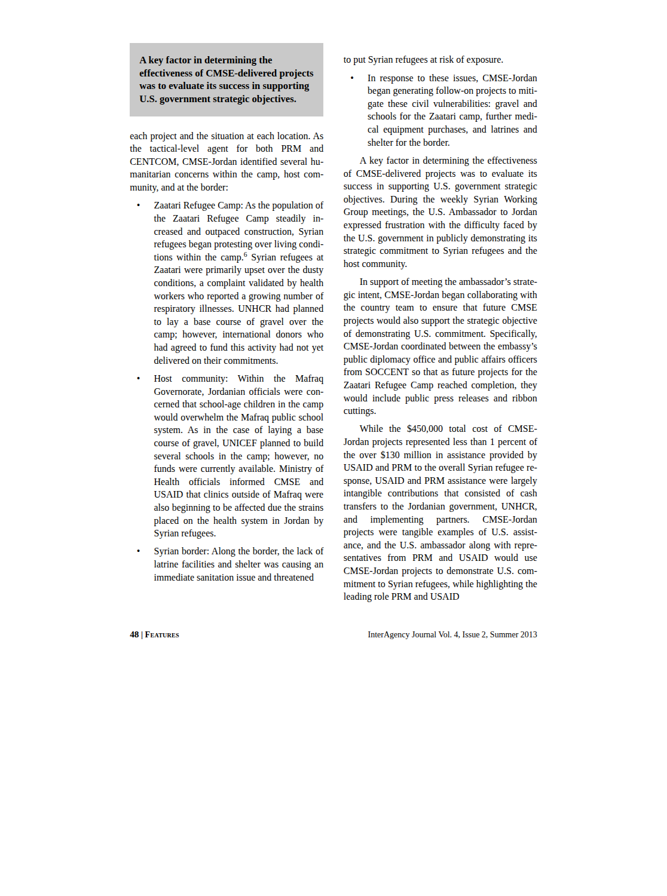A key factor in determining the effectiveness of CMSE-delivered projects was to evaluate its success in supporting U.S. government strategic objectives.
each project and the situation at each location. As the tactical-level agent for both PRM and CENTCOM, CMSE-Jordan identified several humanitarian concerns within the camp, host community, and at the border:
Zaatari Refugee Camp: As the population of the Zaatari Refugee Camp steadily increased and outpaced construction, Syrian refugees began protesting over living conditions within the camp.6 Syrian refugees at Zaatari were primarily upset over the dusty conditions, a complaint validated by health workers who reported a growing number of respiratory illnesses. UNHCR had planned to lay a base course of gravel over the camp; however, international donors who had agreed to fund this activity had not yet delivered on their commitments.
Host community: Within the Mafraq Governorate, Jordanian officials were concerned that school-age children in the camp would overwhelm the Mafraq public school system. As in the case of laying a base course of gravel, UNICEF planned to build several schools in the camp; however, no funds were currently available. Ministry of Health officials informed CMSE and USAID that clinics outside of Mafraq were also beginning to be affected due the strains placed on the health system in Jordan by Syrian refugees.
Syrian border: Along the border, the lack of latrine facilities and shelter was causing an immediate sanitation issue and threatened
to put Syrian refugees at risk of exposure.
In response to these issues, CMSE-Jordan began generating follow-on projects to mitigate these civil vulnerabilities: gravel and schools for the Zaatari camp, further medical equipment purchases, and latrines and shelter for the border.
A key factor in determining the effectiveness of CMSE-delivered projects was to evaluate its success in supporting U.S. government strategic objectives. During the weekly Syrian Working Group meetings, the U.S. Ambassador to Jordan expressed frustration with the difficulty faced by the U.S. government in publicly demonstrating its strategic commitment to Syrian refugees and the host community.
In support of meeting the ambassador’s strategic intent, CMSE-Jordan began collaborating with the country team to ensure that future CMSE projects would also support the strategic objective of demonstrating U.S. commitment. Specifically, CMSE-Jordan coordinated between the embassy’s public diplomacy office and public affairs officers from SOCCENT so that as future projects for the Zaatari Refugee Camp reached completion, they would include public press releases and ribbon cuttings.
While the $450,000 total cost of CMSE-Jordan projects represented less than 1 percent of the over $130 million in assistance provided by USAID and PRM to the overall Syrian refugee response, USAID and PRM assistance were largely intangible contributions that consisted of cash transfers to the Jordanian government, UNHCR, and implementing partners. CMSE-Jordan projects were tangible examples of U.S. assistance, and the U.S. ambassador along with representatives from PRM and USAID would use CMSE-Jordan projects to demonstrate U.S. commitment to Syrian refugees, while highlighting the leading role PRM and USAID
48 | Features
InterAgency Journal Vol. 4, Issue 2, Summer 2013